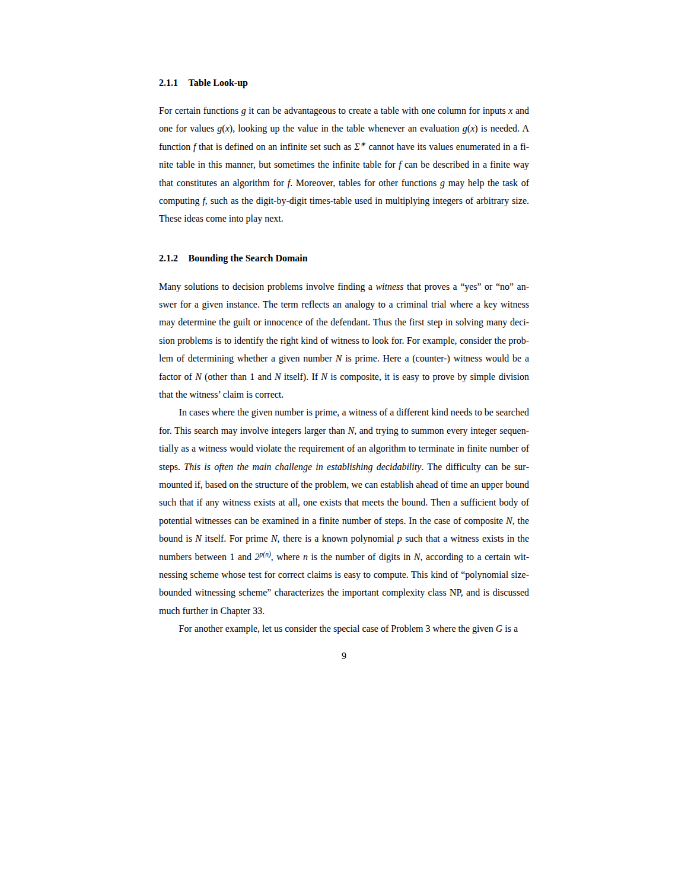2.1.1 Table Look-up
For certain functions g it can be advantageous to create a table with one column for inputs x and one for values g(x), looking up the value in the table whenever an evaluation g(x) is needed. A function f that is defined on an infinite set such as Σ∗ cannot have its values enumerated in a finite table in this manner, but sometimes the infinite table for f can be described in a finite way that constitutes an algorithm for f. Moreover, tables for other functions g may help the task of computing f, such as the digit-by-digit times-table used in multiplying integers of arbitrary size. These ideas come into play next.
2.1.2 Bounding the Search Domain
Many solutions to decision problems involve finding a witness that proves a “yes” or “no” answer for a given instance. The term reflects an analogy to a criminal trial where a key witness may determine the guilt or innocence of the defendant. Thus the first step in solving many decision problems is to identify the right kind of witness to look for. For example, consider the problem of determining whether a given number N is prime. Here a (counter-) witness would be a factor of N (other than 1 and N itself). If N is composite, it is easy to prove by simple division that the witness’ claim is correct.
In cases where the given number is prime, a witness of a different kind needs to be searched for. This search may involve integers larger than N, and trying to summon every integer sequentially as a witness would violate the requirement of an algorithm to terminate in finite number of steps. This is often the main challenge in establishing decidability. The difficulty can be surmounted if, based on the structure of the problem, we can establish ahead of time an upper bound such that if any witness exists at all, one exists that meets the bound. Then a sufficient body of potential witnesses can be examined in a finite number of steps. In the case of composite N, the bound is N itself. For prime N, there is a known polynomial p such that a witness exists in the numbers between 1 and 2p(n), where n is the number of digits in N, according to a certain witnessing scheme whose test for correct claims is easy to compute. This kind of “polynomial size-bounded witnessing scheme” characterizes the important complexity class NP, and is discussed much further in Chapter 33.
For another example, let us consider the special case of Problem 3 where the given G is a
9